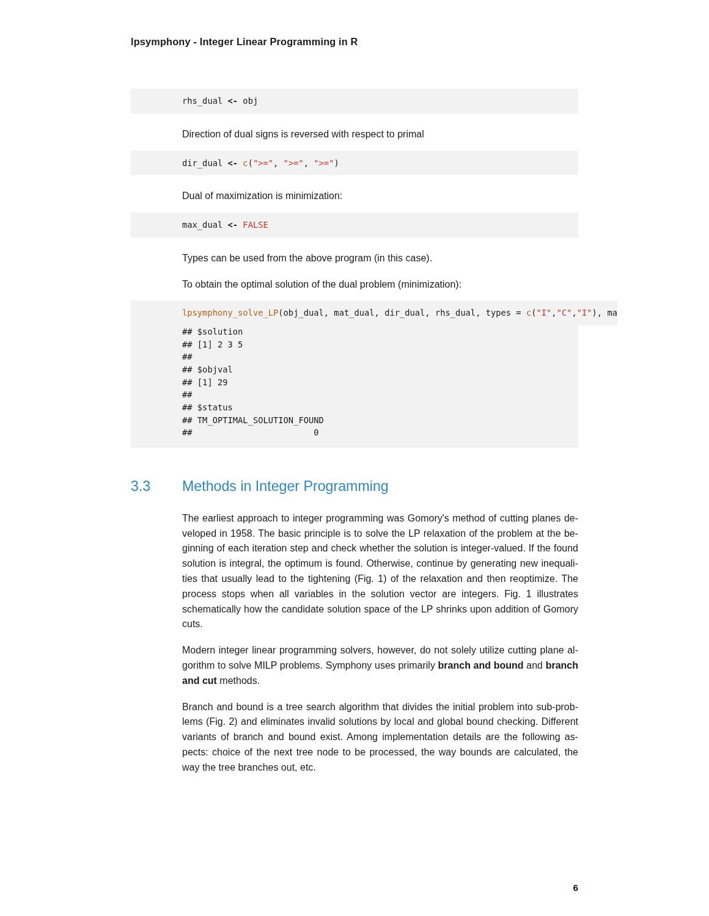lpsymphony - Integer Linear Programming in R
rhs_dual <- obj
Direction of dual signs is reversed with respect to primal
dir_dual <- c(">=", ">=", ">=")
Dual of maximization is minimization:
max_dual <- FALSE
Types can be used from the above program (in this case).
To obtain the optimal solution of the dual problem (minimization):
lpsymphony_solve_LP(obj_dual, mat_dual, dir_dual, rhs_dual, types = c("I","C","I"), max = max_dual)
## $solution
## [1] 2 3 5
##
## $objval
## [1] 29
##
## $status
## TM_OPTIMAL_SOLUTION_FOUND
##                        0
3.3 Methods in Integer Programming
The earliest approach to integer programming was Gomory's method of cutting planes developed in 1958. The basic principle is to solve the LP relaxation of the problem at the beginning of each iteration step and check whether the solution is integer-valued. If the found solution is integral, the optimum is found. Otherwise, continue by generating new inequalities that usually lead to the tightening (Fig. 1) of the relaxation and then reoptimize. The process stops when all variables in the solution vector are integers. Fig. 1 illustrates schematically how the candidate solution space of the LP shrinks upon addition of Gomory cuts.
Modern integer linear programming solvers, however, do not solely utilize cutting plane algorithm to solve MILP problems. Symphony uses primarily branch and bound and branch and cut methods.
Branch and bound is a tree search algorithm that divides the initial problem into sub-problems (Fig. 2) and eliminates invalid solutions by local and global bound checking. Different variants of branch and bound exist. Among implementation details are the following aspects: choice of the next tree node to be processed, the way bounds are calculated, the way the tree branches out, etc.
6